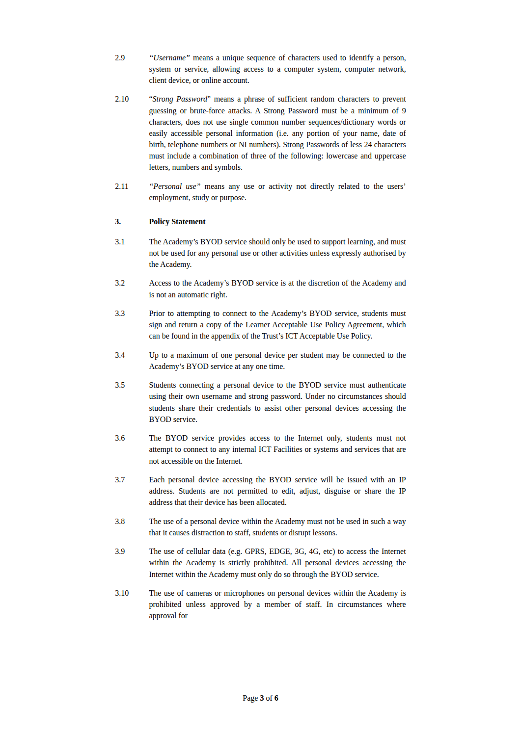2.9
“Username” means a unique sequence of characters used to identify a person, system or service, allowing access to a computer system, computer network, client device, or online account.
2.10
“Strong Password” means a phrase of sufficient random characters to prevent guessing or brute-force attacks. A Strong Password must be a minimum of 9 characters, does not use single common number sequences/dictionary words or easily accessible personal information (i.e. any portion of your name, date of birth, telephone numbers or NI numbers). Strong Passwords of less 24 characters must include a combination of three of the following: lowercase and uppercase letters, numbers and symbols.
2.11
“Personal use” means any use or activity not directly related to the users’ employment, study or purpose.
3. Policy Statement
3.1
The Academy’s BYOD service should only be used to support learning, and must not be used for any personal use or other activities unless expressly authorised by the Academy.
3.2
Access to the Academy’s BYOD service is at the discretion of the Academy and is not an automatic right.
3.3
Prior to attempting to connect to the Academy’s BYOD service, students must sign and return a copy of the Learner Acceptable Use Policy Agreement, which can be found in the appendix of the Trust’s ICT Acceptable Use Policy.
3.4
Up to a maximum of one personal device per student may be connected to the Academy’s BYOD service at any one time.
3.5
Students connecting a personal device to the BYOD service must authenticate using their own username and strong password. Under no circumstances should students share their credentials to assist other personal devices accessing the BYOD service.
3.6
The BYOD service provides access to the Internet only, students must not attempt to connect to any internal ICT Facilities or systems and services that are not accessible on the Internet.
3.7
Each personal device accessing the BYOD service will be issued with an IP address. Students are not permitted to edit, adjust, disguise or share the IP address that their device has been allocated.
3.8
The use of a personal device within the Academy must not be used in such a way that it causes distraction to staff, students or disrupt lessons.
3.9
The use of cellular data (e.g. GPRS, EDGE, 3G, 4G, etc) to access the Internet within the Academy is strictly prohibited. All personal devices accessing the Internet within the Academy must only do so through the BYOD service.
3.10
The use of cameras or microphones on personal devices within the Academy is prohibited unless approved by a member of staff. In circumstances where approval for
Page 3 of 6